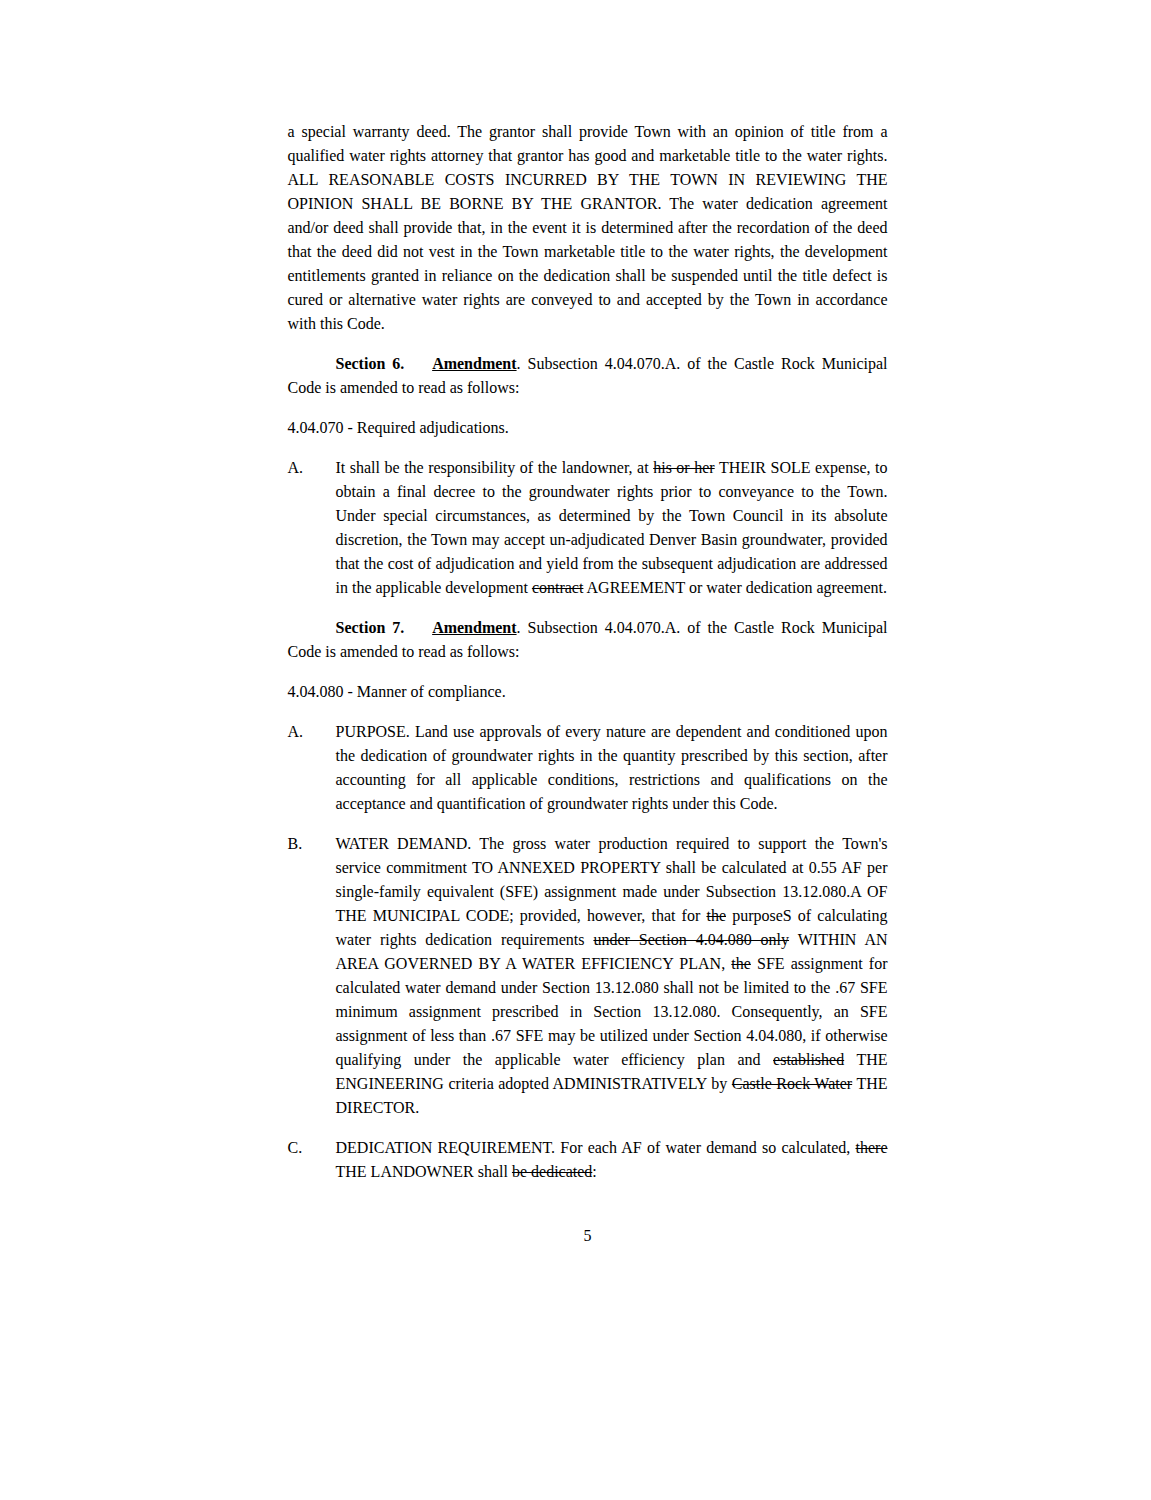a special warranty deed. The grantor shall provide Town with an opinion of title from a qualified water rights attorney that grantor has good and marketable title to the water rights. ALL REASONABLE COSTS INCURRED BY THE TOWN IN REVIEWING THE OPINION SHALL BE BORNE BY THE GRANTOR. The water dedication agreement and/or deed shall provide that, in the event it is determined after the recordation of the deed that the deed did not vest in the Town marketable title to the water rights, the development entitlements granted in reliance on the dedication shall be suspended until the title defect is cured or alternative water rights are conveyed to and accepted by the Town in accordance with this Code.
Section 6. Amendment. Subsection 4.04.070.A. of the Castle Rock Municipal Code is amended to read as follows:
4.04.070 - Required adjudications.
A.
It shall be the responsibility of the landowner, at his or her THEIR SOLE expense, to obtain a final decree to the groundwater rights prior to conveyance to the Town. Under special circumstances, as determined by the Town Council in its absolute discretion, the Town may accept un-adjudicated Denver Basin groundwater, provided that the cost of adjudication and yield from the subsequent adjudication are addressed in the applicable development contract AGREEMENT or water dedication agreement.
Section 7. Amendment. Subsection 4.04.070.A. of the Castle Rock Municipal Code is amended to read as follows:
4.04.080 - Manner of compliance.
A.
PURPOSE. Land use approvals of every nature are dependent and conditioned upon the dedication of groundwater rights in the quantity prescribed by this section, after accounting for all applicable conditions, restrictions and qualifications on the acceptance and quantification of groundwater rights under this Code.
B.
WATER DEMAND. The gross water production required to support the Town's service commitment TO ANNEXED PROPERTY shall be calculated at 0.55 AF per single-family equivalent (SFE) assignment made under Subsection 13.12.080.A OF THE MUNICIPAL CODE; provided, however, that for the purposeS of calculating water rights dedication requirements under Section 4.04.080 only WITHIN AN AREA GOVERNED BY A WATER EFFICIENCY PLAN, the SFE assignment for calculated water demand under Section 13.12.080 shall not be limited to the .67 SFE minimum assignment prescribed in Section 13.12.080. Consequently, an SFE assignment of less than .67 SFE may be utilized under Section 4.04.080, if otherwise qualifying under the applicable water efficiency plan and established THE ENGINEERING criteria adopted ADMINISTRATIVELY by Castle Rock Water THE DIRECTOR.
C.
DEDICATION REQUIREMENT. For each AF of water demand so calculated, there THE LANDOWNER shall be dedicated:
5